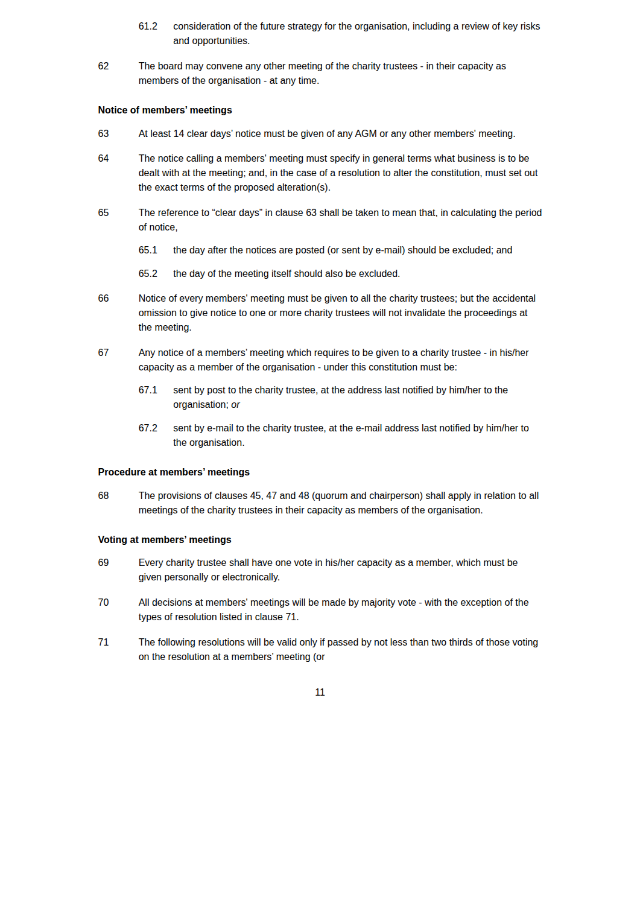61.2consideration of the future strategy for the organisation, including a review of key risks and opportunities.
62 The board may convene any other meeting of the charity trustees - in their capacity as members of the organisation - at any time.
Notice of members’ meetings
63 At least 14 clear days’ notice must be given of any AGM or any other members' meeting.
64 The notice calling a members' meeting must specify in general terms what business is to be dealt with at the meeting; and, in the case of a resolution to alter the constitution, must set out the exact terms of the proposed alteration(s).
65 The reference to “clear days” in clause 63 shall be taken to mean that, in calculating the period of notice,
65.1the day after the notices are posted (or sent by e-mail) should be excluded; and
65.2the day of the meeting itself should also be excluded.
66 Notice of every members' meeting must be given to all the charity trustees; but the accidental omission to give notice to one or more charity trustees will not invalidate the proceedings at the meeting.
67 Any notice of a members’ meeting which requires to be given to a charity trustee - in his/her capacity as a member of the organisation - under this constitution must be:
67.1sent by post to the charity trustee, at the address last notified by him/her to the organisation; or
67.2sent by e-mail to the charity trustee, at the e-mail address last notified by him/her to the organisation.
Procedure at members’ meetings
68 The provisions of clauses 45, 47 and 48 (quorum and chairperson) shall apply in relation to all meetings of the charity trustees in their capacity as members of the organisation.
Voting at members’ meetings
69 Every charity trustee shall have one vote in his/her capacity as a member, which must be given personally or electronically.
70 All decisions at members' meetings will be made by majority vote - with the exception of the types of resolution listed in clause 71.
71 The following resolutions will be valid only if passed by not less than two thirds of those voting on the resolution at a members’ meeting (or
11